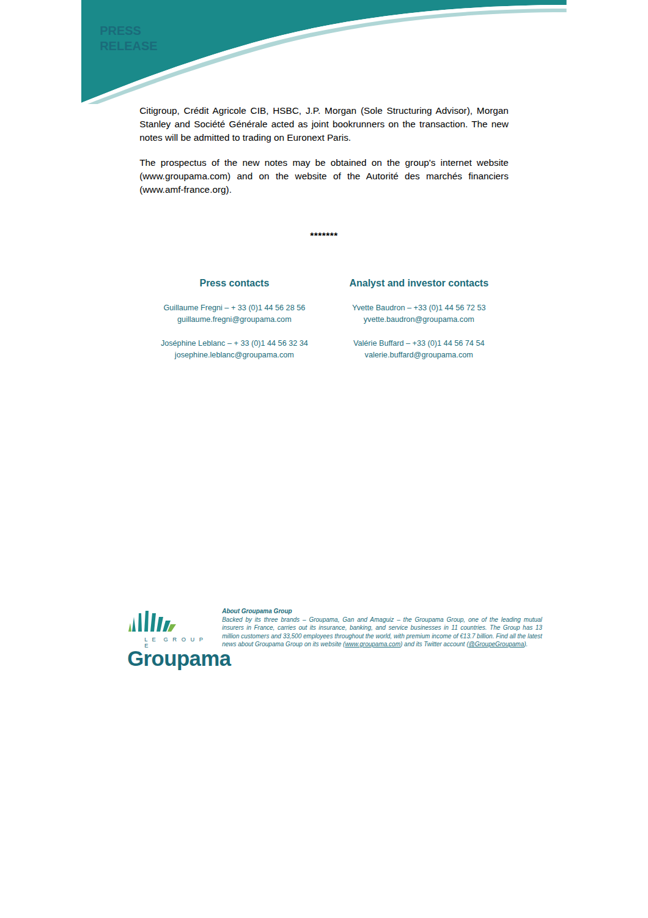PRESS
RELEASE
Citigroup, Crédit Agricole CIB, HSBC, J.P. Morgan (Sole Structuring Advisor), Morgan Stanley and Société Générale acted as joint bookrunners on the transaction. The new notes will be admitted to trading on Euronext Paris.
The prospectus of the new notes may be obtained on the group's internet website (www.groupama.com) and on the website of the Autorité des marchés financiers (www.amf-france.org).
*******
| Press contacts | Analyst and investor contacts |
| --- | --- |
| Guillaume Fregni – + 33 (0)1 44 56 28 56 guillaume.fregni@groupama.com | Yvette Baudron – +33 (0)1 44 56 72 53 yvette.baudron@groupama.com |
| Joséphine Leblanc – + 33 (0)1 44 56 32 34 josephine.leblanc@groupama.com | Valérie Buffard – +33 (0)1 44 56 74 54 valerie.buffard@groupama.com |
L E G R O U P E
Groupama
About Groupama Group
Backed by its three brands – Groupama, Gan and Amaguiz – the Groupama Group, one of the leading mutual insurers in France, carries out its insurance, banking, and service businesses in 11 countries. The Group has 13 million customers and 33,500 employees throughout the world, with premium income of €13.7 billion. Find all the latest news about Groupama Group on its website (www.groupama.com) and its Twitter account (@GroupeGroupama).